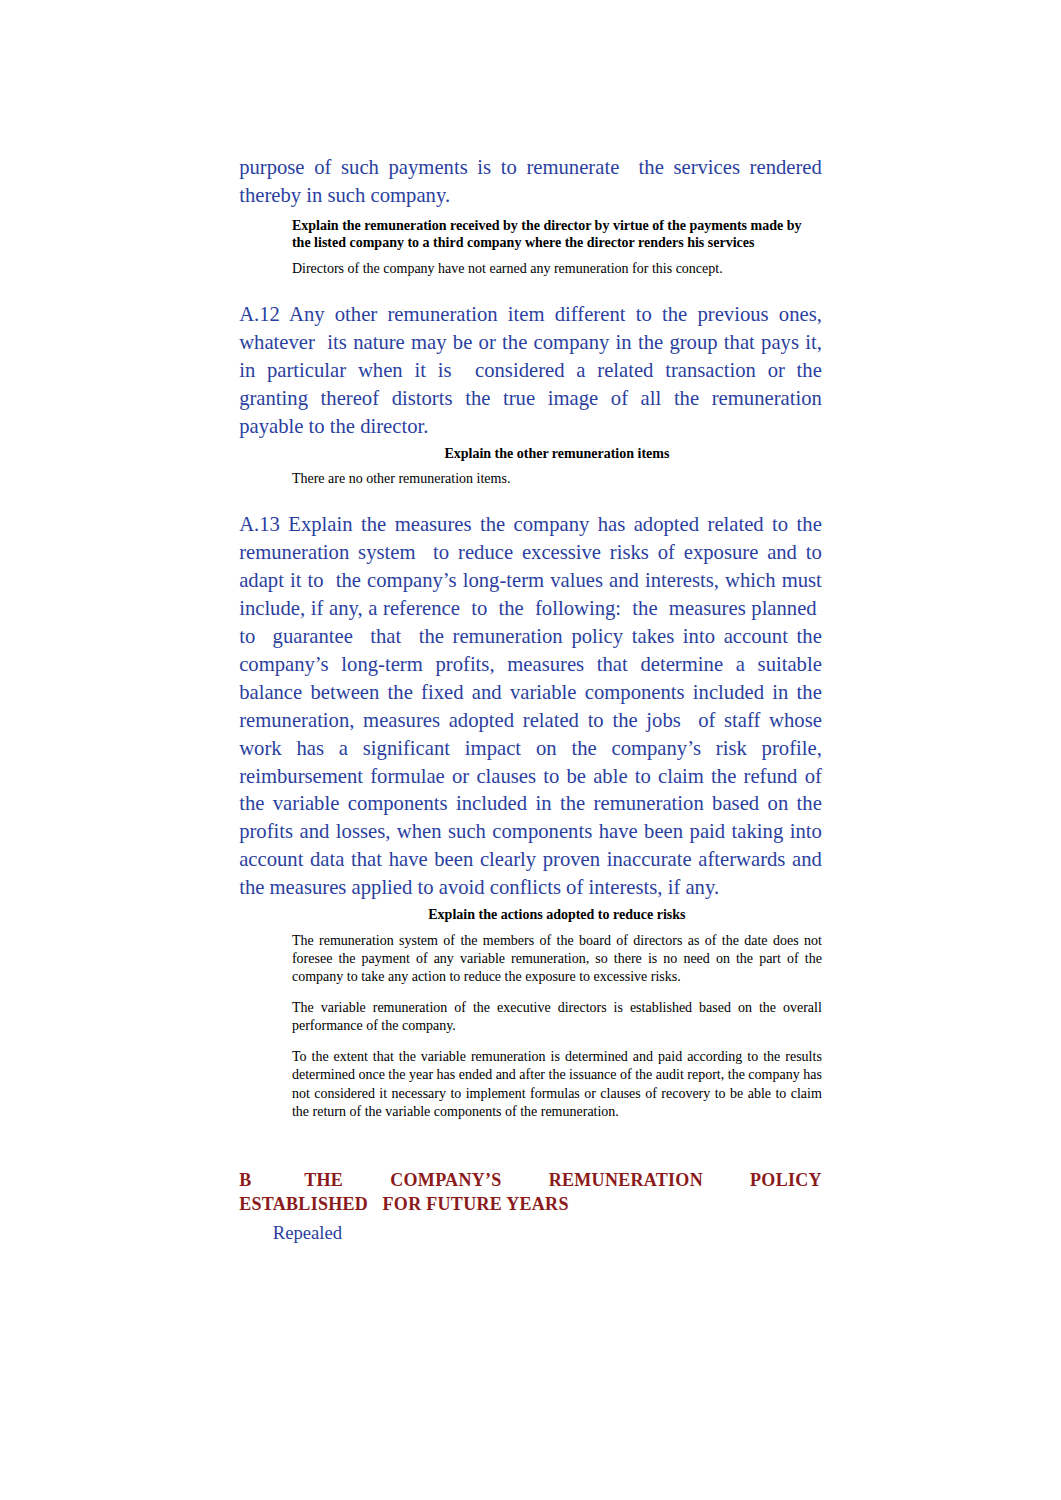purpose of such payments is to remunerate the services rendered thereby in such company.
Explain the remuneration received by the director by virtue of the payments made by the listed company to a third company where the director renders his services
Directors of the company have not earned any remuneration for this concept.
A.12 Any other remuneration item different to the previous ones, whatever its nature may be or the company in the group that pays it, in particular when it is considered a related transaction or the granting thereof distorts the true image of all the remuneration payable to the director.
Explain the other remuneration items
There are no other remuneration items.
A.13 Explain the measures the company has adopted related to the remuneration system to reduce excessive risks of exposure and to adapt it to the company’s long-term values and interests, which must include, if any, a reference to the following: the measures planned to guarantee that the remuneration policy takes into account the company’s long-term profits, measures that determine a suitable balance between the fixed and variable components included in the remuneration, measures adopted related to the jobs of staff whose work has a significant impact on the company’s risk profile, reimbursement formulae or clauses to be able to claim the refund of the variable components included in the remuneration based on the profits and losses, when such components have been paid taking into account data that have been clearly proven inaccurate afterwards and the measures applied to avoid conflicts of interests, if any.
Explain the actions adopted to reduce risks
The remuneration system of the members of the board of directors as of the date does not foresee the payment of any variable remuneration, so there is no need on the part of the company to take any action to reduce the exposure to excessive risks.
The variable remuneration of the executive directors is established based on the overall performance of the company.
To the extent that the variable remuneration is determined and paid according to the results determined once the year has ended and after the issuance of the audit report, the company has not considered it necessary to implement formulas or clauses of recovery to be able to claim the return of the variable components of the remuneration.
B THE COMPANY’S REMUNERATION POLICY ESTABLISHED FOR FUTURE YEARS
Repealed